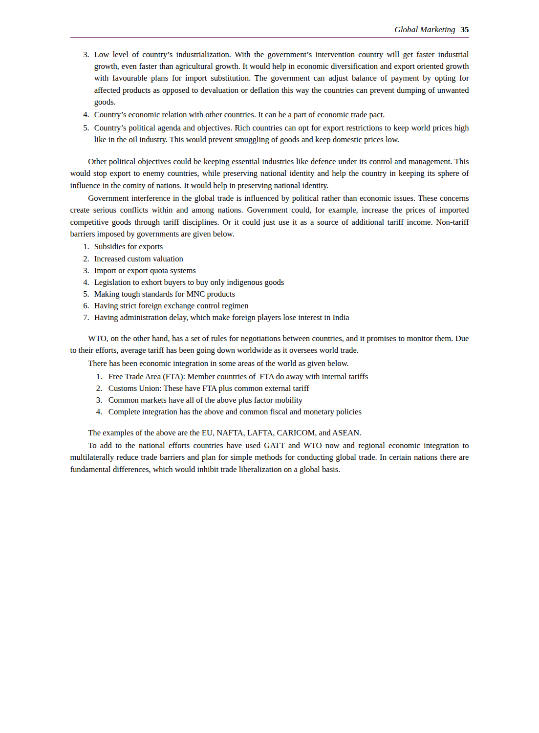Global Marketing 35
Low level of country’s industrialization. With the government’s intervention country will get faster industrial growth, even faster than agricultural growth. It would help in economic diversification and export oriented growth with favourable plans for import substitution. The government can adjust balance of payment by opting for affected products as opposed to devaluation or deflation this way the countries can prevent dumping of unwanted goods.
Country’s economic relation with other countries. It can be a part of economic trade pact.
Country’s political agenda and objectives. Rich countries can opt for export restrictions to keep world prices high like in the oil industry. This would prevent smuggling of goods and keep domestic prices low.
Other political objectives could be keeping essential industries like defence under its control and management. This would stop export to enemy countries, while preserving national identity and help the country in keeping its sphere of influence in the comity of nations. It would help in preserving national identity.
Government interference in the global trade is influenced by political rather than economic issues. These concerns create serious conflicts within and among nations. Government could, for example, increase the prices of imported competitive goods through tariff disciplines. Or it could just use it as a source of additional tariff income. Non-tariff barriers imposed by governments are given below.
Subsidies for exports
Increased custom valuation
Import or export quota systems
Legislation to exhort buyers to buy only indigenous goods
Making tough standards for MNC products
Having strict foreign exchange control regimen
Having administration delay, which make foreign players lose interest in India
WTO, on the other hand, has a set of rules for negotiations between countries, and it promises to monitor them. Due to their efforts, average tariff has been going down worldwide as it oversees world trade.
There has been economic integration in some areas of the world as given below.
Free Trade Area (FTA): Member countries of FTA do away with internal tariffs
Customs Union: These have FTA plus common external tariff
Common markets have all of the above plus factor mobility
Complete integration has the above and common fiscal and monetary policies
The examples of the above are the EU, NAFTA, LAFTA, CARICOM, and ASEAN.
To add to the national efforts countries have used GATT and WTO now and regional economic integration to multilaterally reduce trade barriers and plan for simple methods for conducting global trade. In certain nations there are fundamental differences, which would inhibit trade liberalization on a global basis.